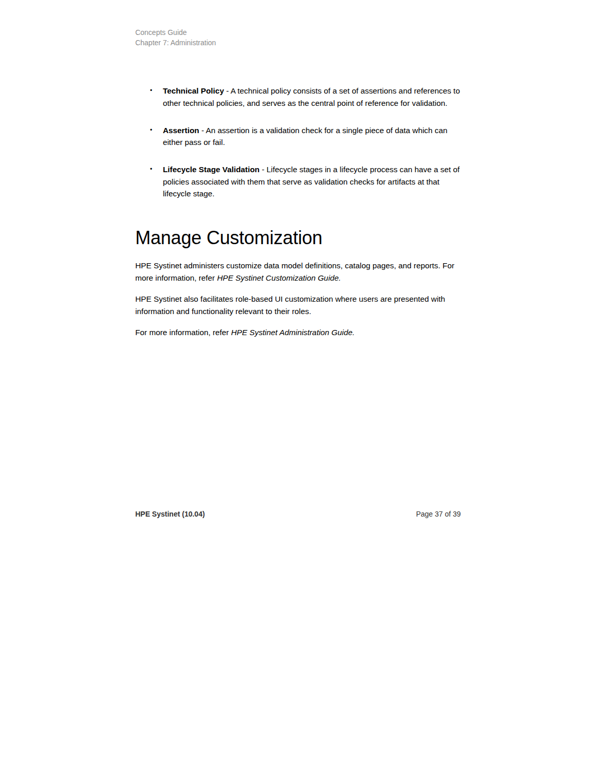Concepts Guide Chapter 7: Administration
Technical Policy - A technical policy consists of a set of assertions and references to other technical policies, and serves as the central point of reference for validation.
Assertion - An assertion is a validation check for a single piece of data which can either pass or fail.
Lifecycle Stage Validation - Lifecycle stages in a lifecycle process can have a set of policies associated with them that serve as validation checks for artifacts at that lifecycle stage.
Manage Customization
HPE Systinet administers customize data model definitions, catalog pages, and reports. For more information, refer HPE Systinet Customization Guide.
HPE Systinet also facilitates role-based UI customization where users are presented with information and functionality relevant to their roles.
For more information, refer HPE Systinet Administration Guide.
HPE Systinet (10.04) Page 37 of 39